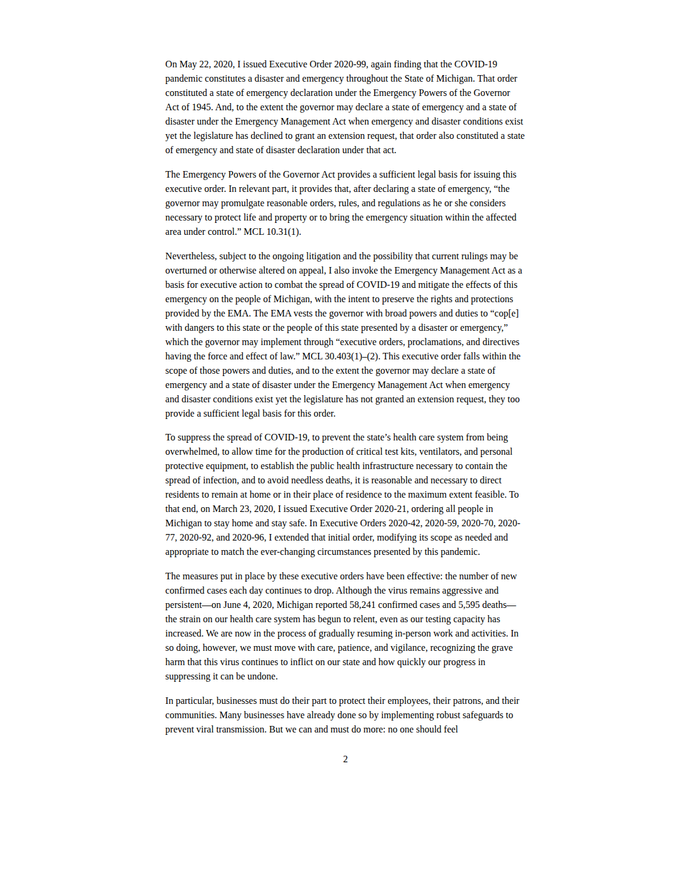On May 22, 2020, I issued Executive Order 2020-99, again finding that the COVID-19 pandemic constitutes a disaster and emergency throughout the State of Michigan. That order constituted a state of emergency declaration under the Emergency Powers of the Governor Act of 1945. And, to the extent the governor may declare a state of emergency and a state of disaster under the Emergency Management Act when emergency and disaster conditions exist yet the legislature has declined to grant an extension request, that order also constituted a state of emergency and state of disaster declaration under that act.
The Emergency Powers of the Governor Act provides a sufficient legal basis for issuing this executive order. In relevant part, it provides that, after declaring a state of emergency, “the governor may promulgate reasonable orders, rules, and regulations as he or she considers necessary to protect life and property or to bring the emergency situation within the affected area under control.” MCL 10.31(1).
Nevertheless, subject to the ongoing litigation and the possibility that current rulings may be overturned or otherwise altered on appeal, I also invoke the Emergency Management Act as a basis for executive action to combat the spread of COVID-19 and mitigate the effects of this emergency on the people of Michigan, with the intent to preserve the rights and protections provided by the EMA. The EMA vests the governor with broad powers and duties to “cop[e] with dangers to this state or the people of this state presented by a disaster or emergency,” which the governor may implement through “executive orders, proclamations, and directives having the force and effect of law.” MCL 30.403(1)–(2). This executive order falls within the scope of those powers and duties, and to the extent the governor may declare a state of emergency and a state of disaster under the Emergency Management Act when emergency and disaster conditions exist yet the legislature has not granted an extension request, they too provide a sufficient legal basis for this order.
To suppress the spread of COVID-19, to prevent the state’s health care system from being overwhelmed, to allow time for the production of critical test kits, ventilators, and personal protective equipment, to establish the public health infrastructure necessary to contain the spread of infection, and to avoid needless deaths, it is reasonable and necessary to direct residents to remain at home or in their place of residence to the maximum extent feasible. To that end, on March 23, 2020, I issued Executive Order 2020-21, ordering all people in Michigan to stay home and stay safe. In Executive Orders 2020-42, 2020-59, 2020-70, 2020-77, 2020-92, and 2020-96, I extended that initial order, modifying its scope as needed and appropriate to match the ever-changing circumstances presented by this pandemic.
The measures put in place by these executive orders have been effective: the number of new confirmed cases each day continues to drop. Although the virus remains aggressive and persistent—on June 4, 2020, Michigan reported 58,241 confirmed cases and 5,595 deaths—the strain on our health care system has begun to relent, even as our testing capacity has increased. We are now in the process of gradually resuming in-person work and activities. In so doing, however, we must move with care, patience, and vigilance, recognizing the grave harm that this virus continues to inflict on our state and how quickly our progress in suppressing it can be undone.
In particular, businesses must do their part to protect their employees, their patrons, and their communities. Many businesses have already done so by implementing robust safeguards to prevent viral transmission. But we can and must do more: no one should feel
2